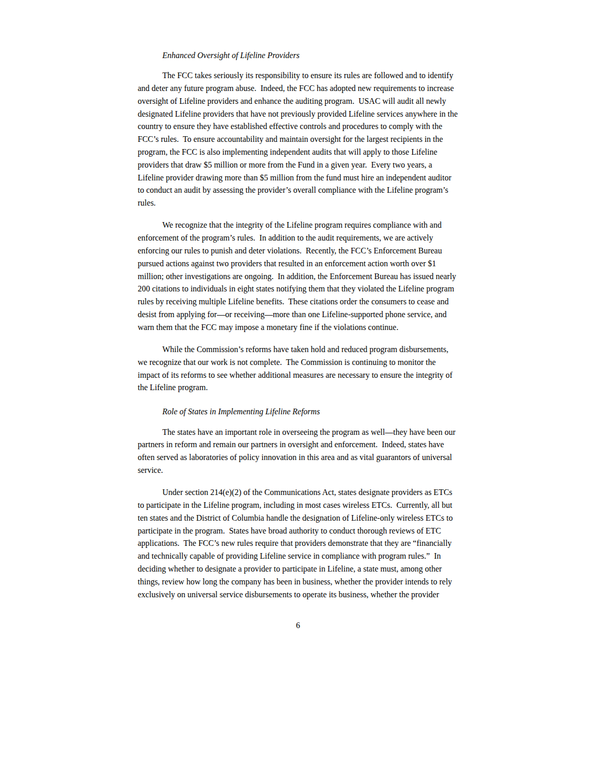Enhanced Oversight of Lifeline Providers
The FCC takes seriously its responsibility to ensure its rules are followed and to identify and deter any future program abuse. Indeed, the FCC has adopted new requirements to increase oversight of Lifeline providers and enhance the auditing program. USAC will audit all newly designated Lifeline providers that have not previously provided Lifeline services anywhere in the country to ensure they have established effective controls and procedures to comply with the FCC’s rules. To ensure accountability and maintain oversight for the largest recipients in the program, the FCC is also implementing independent audits that will apply to those Lifeline providers that draw $5 million or more from the Fund in a given year. Every two years, a Lifeline provider drawing more than $5 million from the fund must hire an independent auditor to conduct an audit by assessing the provider’s overall compliance with the Lifeline program’s rules.
We recognize that the integrity of the Lifeline program requires compliance with and enforcement of the program’s rules. In addition to the audit requirements, we are actively enforcing our rules to punish and deter violations. Recently, the FCC’s Enforcement Bureau pursued actions against two providers that resulted in an enforcement action worth over $1 million; other investigations are ongoing. In addition, the Enforcement Bureau has issued nearly 200 citations to individuals in eight states notifying them that they violated the Lifeline program rules by receiving multiple Lifeline benefits. These citations order the consumers to cease and desist from applying for—or receiving—more than one Lifeline-supported phone service, and warn them that the FCC may impose a monetary fine if the violations continue.
While the Commission’s reforms have taken hold and reduced program disbursements, we recognize that our work is not complete. The Commission is continuing to monitor the impact of its reforms to see whether additional measures are necessary to ensure the integrity of the Lifeline program.
Role of States in Implementing Lifeline Reforms
The states have an important role in overseeing the program as well—they have been our partners in reform and remain our partners in oversight and enforcement. Indeed, states have often served as laboratories of policy innovation in this area and as vital guarantors of universal service.
Under section 214(e)(2) of the Communications Act, states designate providers as ETCs to participate in the Lifeline program, including in most cases wireless ETCs. Currently, all but ten states and the District of Columbia handle the designation of Lifeline-only wireless ETCs to participate in the program. States have broad authority to conduct thorough reviews of ETC applications. The FCC’s new rules require that providers demonstrate that they are “financially and technically capable of providing Lifeline service in compliance with program rules.” In deciding whether to designate a provider to participate in Lifeline, a state must, among other things, review how long the company has been in business, whether the provider intends to rely exclusively on universal service disbursements to operate its business, whether the provider
6